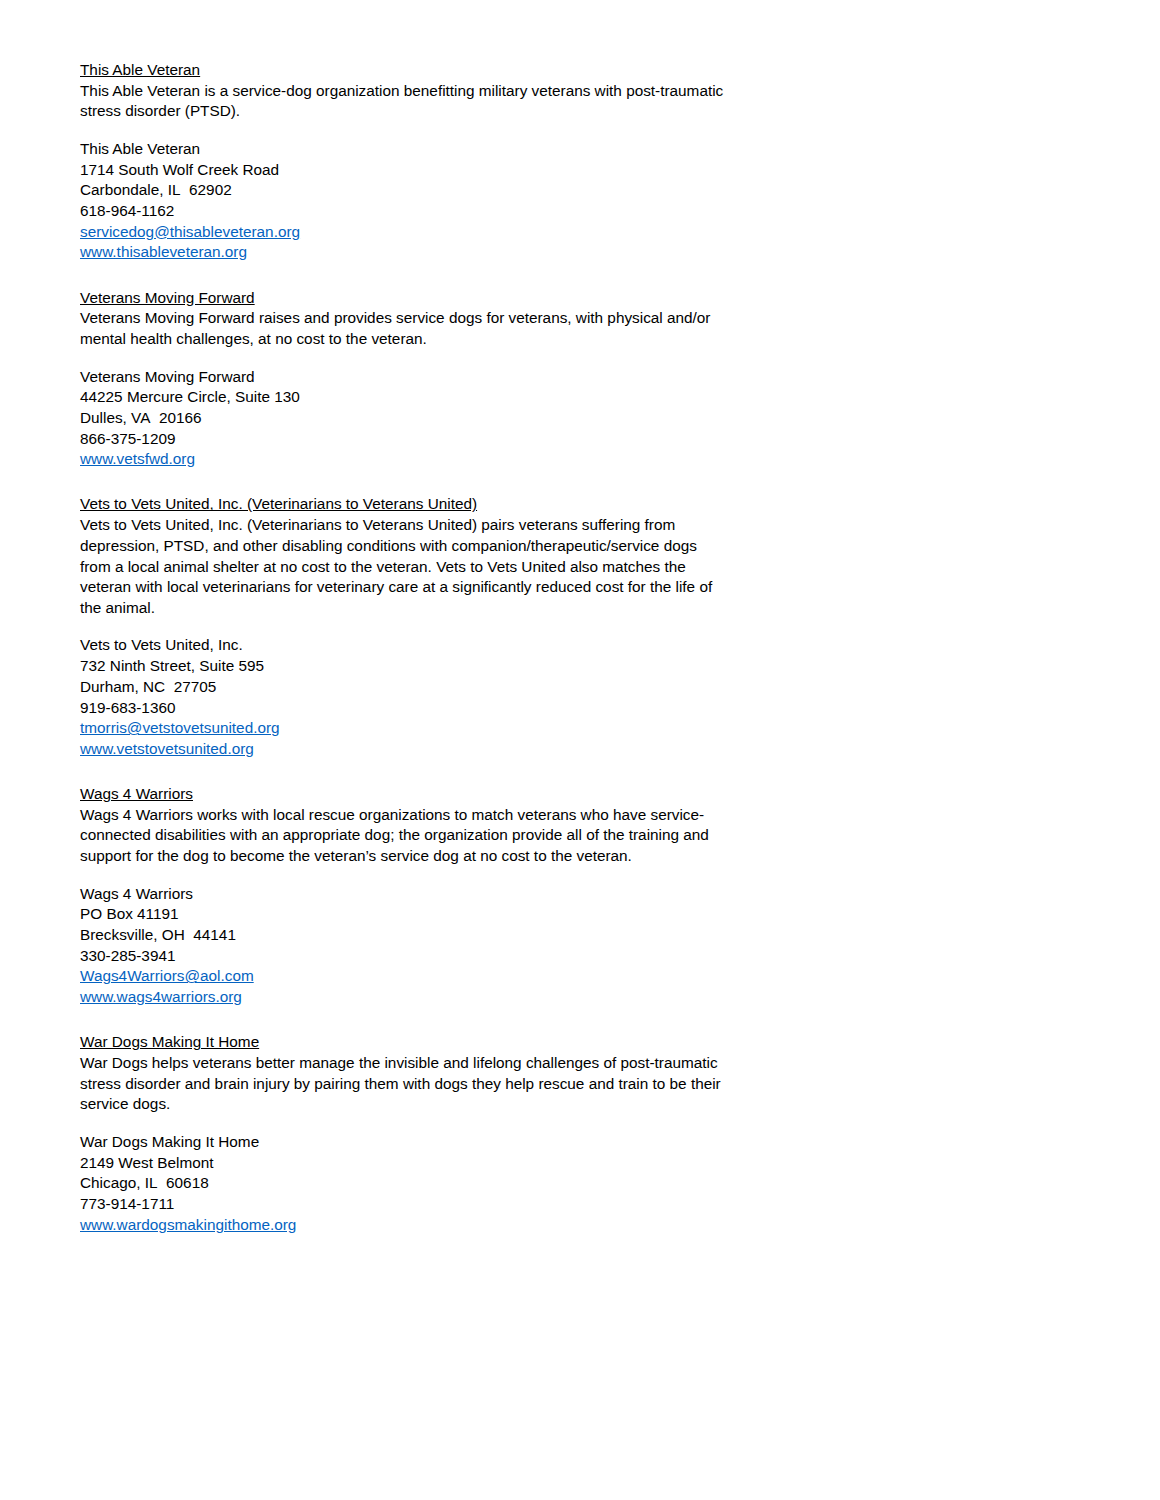This Able Veteran
This Able Veteran is a service-dog organization benefitting military veterans with post-traumatic stress disorder (PTSD).
This Able Veteran
1714 South Wolf Creek Road
Carbondale, IL 62902
618-964-1162
servicedog@thisableveteran.org
www.thisableveteran.org
Veterans Moving Forward
Veterans Moving Forward raises and provides service dogs for veterans, with physical and/or mental health challenges, at no cost to the veteran.
Veterans Moving Forward
44225 Mercure Circle, Suite 130
Dulles, VA 20166
866-375-1209
www.vetsfwd.org
Vets to Vets United, Inc. (Veterinarians to Veterans United)
Vets to Vets United, Inc. (Veterinarians to Veterans United) pairs veterans suffering from depression, PTSD, and other disabling conditions with companion/therapeutic/service dogs from a local animal shelter at no cost to the veteran. Vets to Vets United also matches the veteran with local veterinarians for veterinary care at a significantly reduced cost for the life of the animal.
Vets to Vets United, Inc.
732 Ninth Street, Suite 595
Durham, NC 27705
919-683-1360
tmorris@vetstovetsunited.org
www.vetstovetsunited.org
Wags 4 Warriors
Wags 4 Warriors works with local rescue organizations to match veterans who have service-connected disabilities with an appropriate dog; the organization provide all of the training and support for the dog to become the veteran’s service dog at no cost to the veteran.
Wags 4 Warriors
PO Box 41191
Brecksville, OH 44141
330-285-3941
Wags4Warriors@aol.com
www.wags4warriors.org
War Dogs Making It Home
War Dogs helps veterans better manage the invisible and lifelong challenges of post-traumatic stress disorder and brain injury by pairing them with dogs they help rescue and train to be their service dogs.
War Dogs Making It Home
2149 West Belmont
Chicago, IL 60618
773-914-1711
www.wardogsmakingithome.org